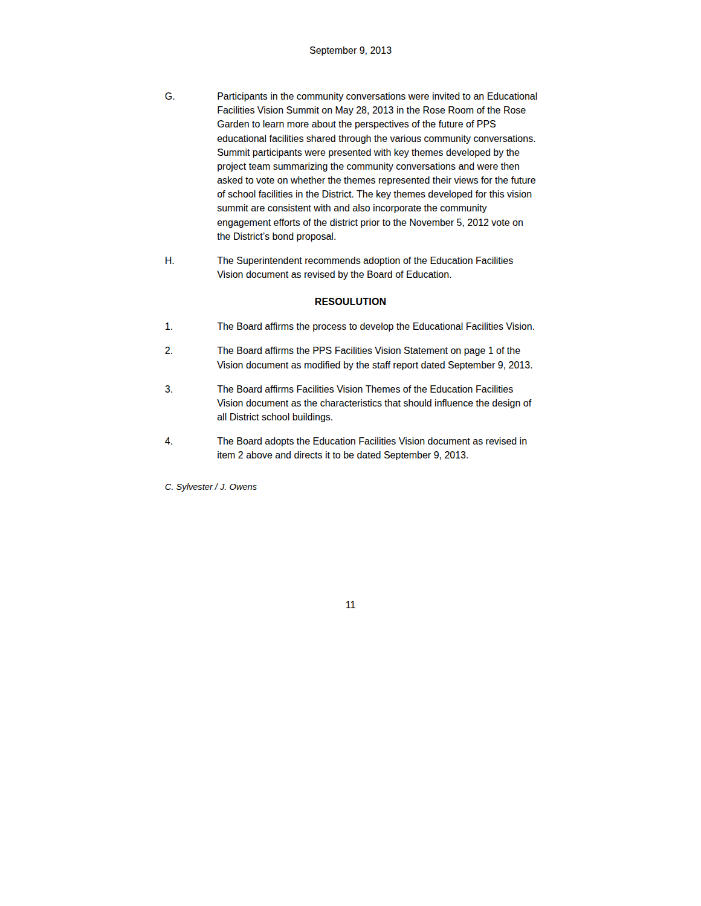September 9, 2013
G.
Participants in the community conversations were invited to an Educational Facilities Vision Summit on May 28, 2013 in the Rose Room of the Rose Garden to learn more about the perspectives of the future of PPS educational facilities shared through the various community conversations. Summit participants were presented with key themes developed by the project team summarizing the community conversations and were then asked to vote on whether the themes represented their views for the future of school facilities in the District. The key themes developed for this vision summit are consistent with and also incorporate the community engagement efforts of the district prior to the November 5, 2012 vote on the District’s bond proposal.
H.
The Superintendent recommends adoption of the Education Facilities Vision document as revised by the Board of Education.
RESOULUTION
1.
The Board affirms the process to develop the Educational Facilities Vision.
2.
The Board affirms the PPS Facilities Vision Statement on page 1 of the Vision document as modified by the staff report dated September 9, 2013.
3.
The Board affirms Facilities Vision Themes of the Education Facilities Vision document as the characteristics that should influence the design of all District school buildings.
4.
The Board adopts the Education Facilities Vision document as revised in item 2 above and directs it to be dated September 9, 2013.
C. Sylvester / J. Owens
11